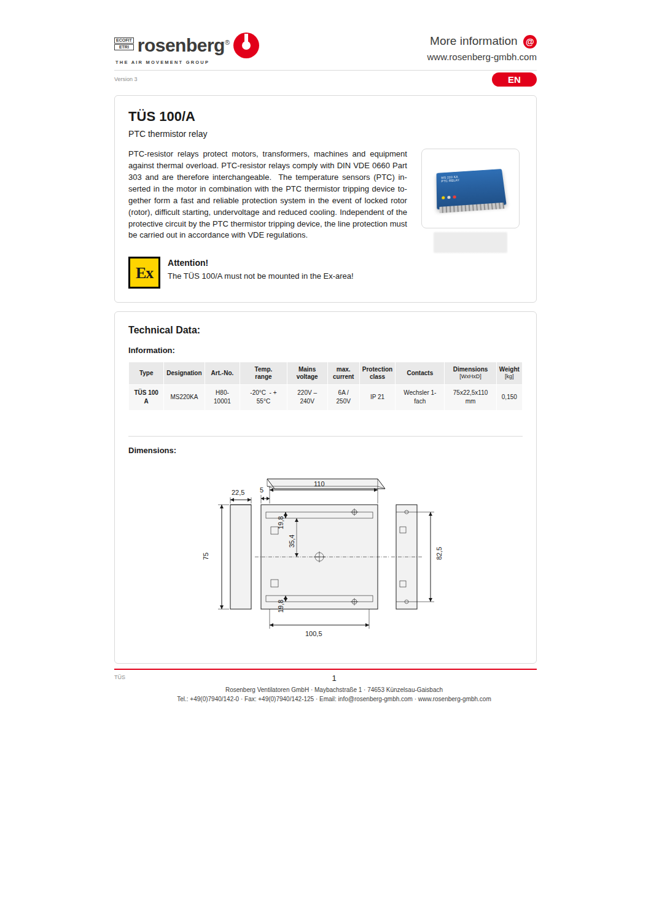ECOFIT ETRI
rosenberg®
THE AIR MOVEMENT GROUP
More information @
www.rosenberg-gmbh.com
Version 3
EN
TÜS 100/A
PTC thermistor relay
PTC-resistor relays protect motors, transformers, machines and equipment against thermal overload. PTC-resistor relays comply with DIN VDE 0660 Part 303 and are therefore interchangeable. The temperature sensors (PTC) inserted in the motor in combination with the PTC thermistor tripping device together form a fast and reliable protection system in the event of locked rotor (rotor), difficult starting, undervoltage and reduced cooling. Independent of the protective circuit by the PTC thermistor tripping device, the line protection must be carried out in accordance with VDE regulations.
MS 220 KA
PTC RELAY
Ex
Attention! The TÜS 100/A must not be mounted in the Ex-area!
Technical Data:
Information:
| Type | Designation | Art.-No. | Temp. range | Mains voltage | max. current | Protection class | Contacts | Dimensions [WxHxD] | Weight [kg] |
| --- | --- | --- | --- | --- | --- | --- | --- | --- | --- |
| TÜS 100 A | MS220KA | H80-10001 | -20°C - + 55°C | 220V – 240V | 6A / 250V | IP 21 | Wechsler 1-fach | 75x22,5x110 mm | 0,150 |
Dimensions:
22,5 75 5 110 19,8 35,4 19,8 100,5 82,5
TÜS
1
Rosenberg Ventilatoren GmbH · Maybachstraße 1 · 74653 Künzelsau-Gaisbach
Tel.: +49(0)7940/142-0 · Fax: +49(0)7940/142-125 · Email: info@rosenberg-gmbh.com · www.rosenberg-gmbh.com